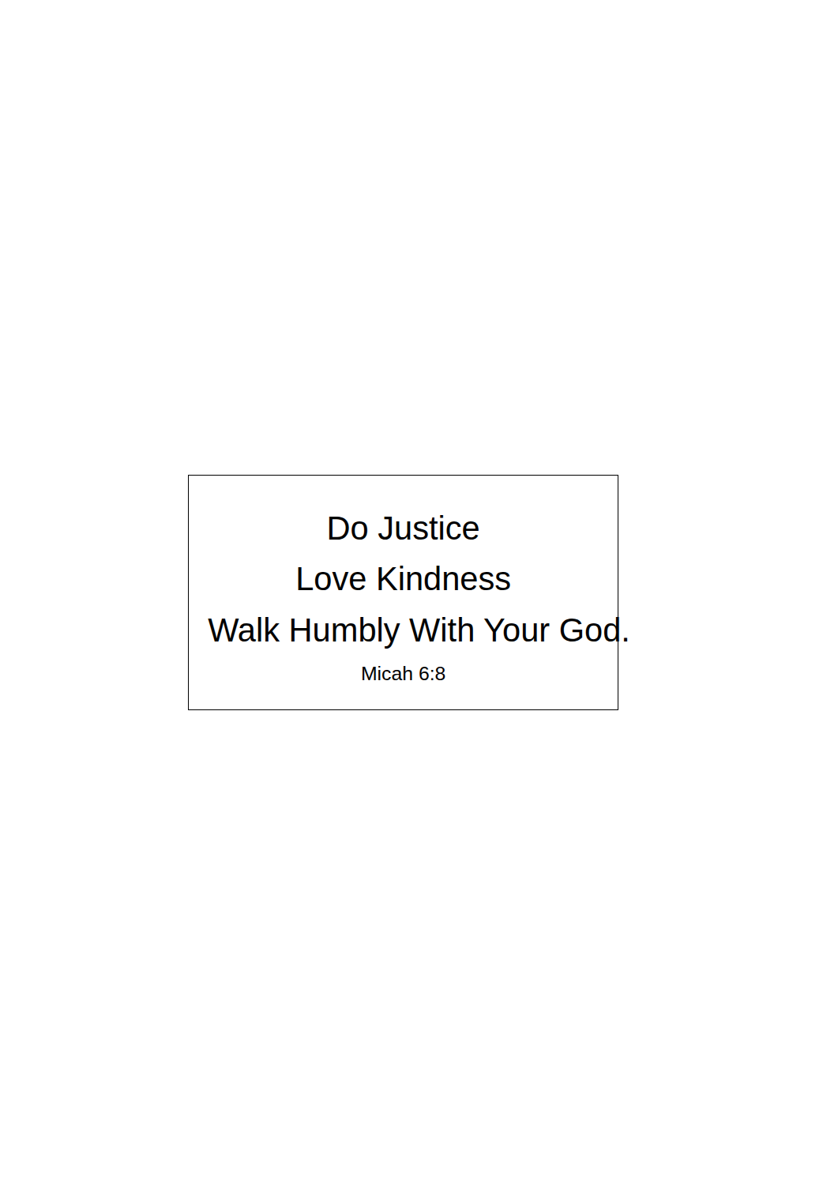Do Justice
Love Kindness
Walk Humbly With Your God.
Micah 6:8